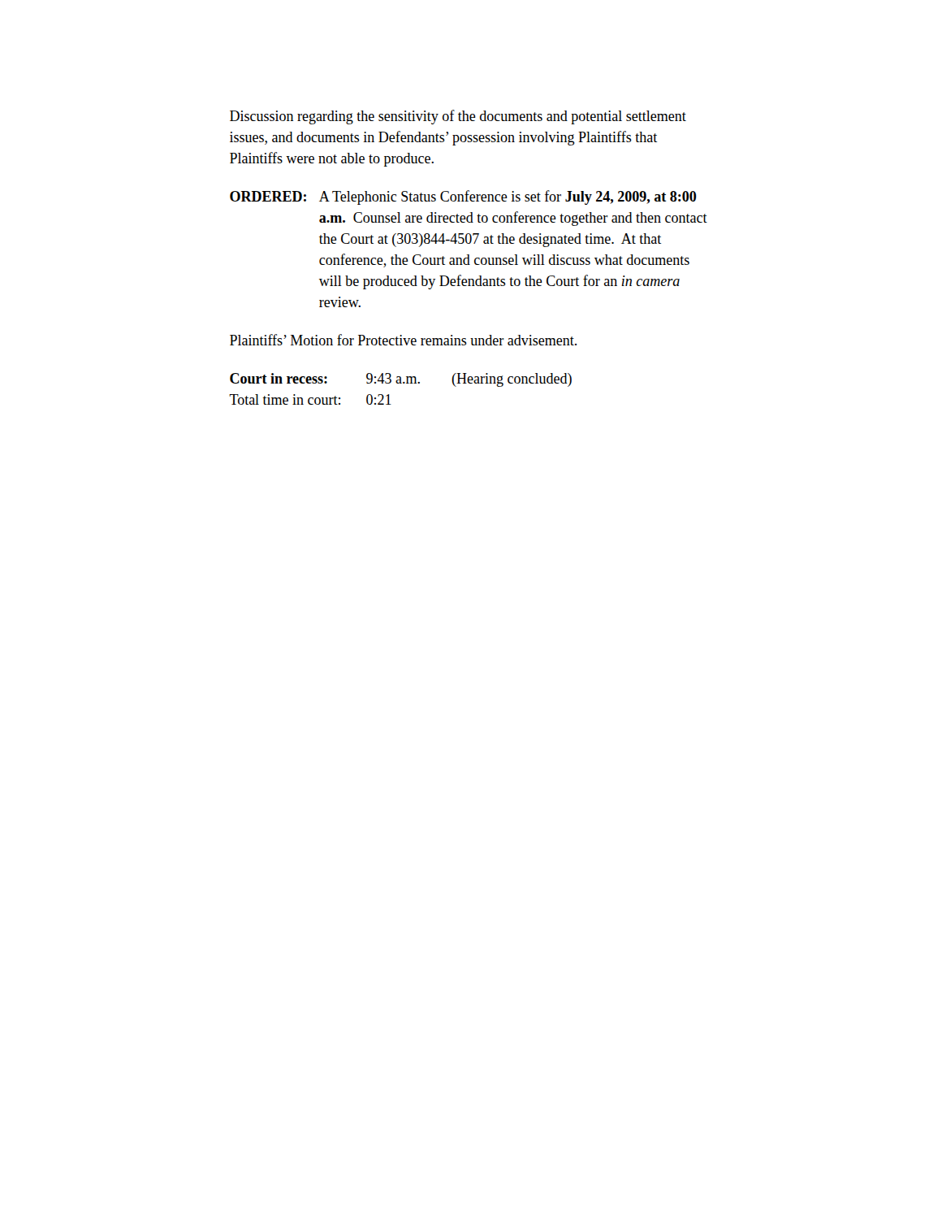Discussion regarding the sensitivity of the documents and potential settlement issues, and documents in Defendants’ possession involving Plaintiffs that Plaintiffs were not able to produce.
ORDERED:
A Telephonic Status Conference is set for July 24, 2009, at 8:00 a.m. Counsel are directed to conference together and then contact the Court at (303)844-4507 at the designated time. At that conference, the Court and counsel will discuss what documents will be produced by Defendants to the Court for an in camera review.
Plaintiffs’ Motion for Protective remains under advisement.
Court in recess:
9:43 a.m.
(Hearing concluded)
Total time in court:
0:21